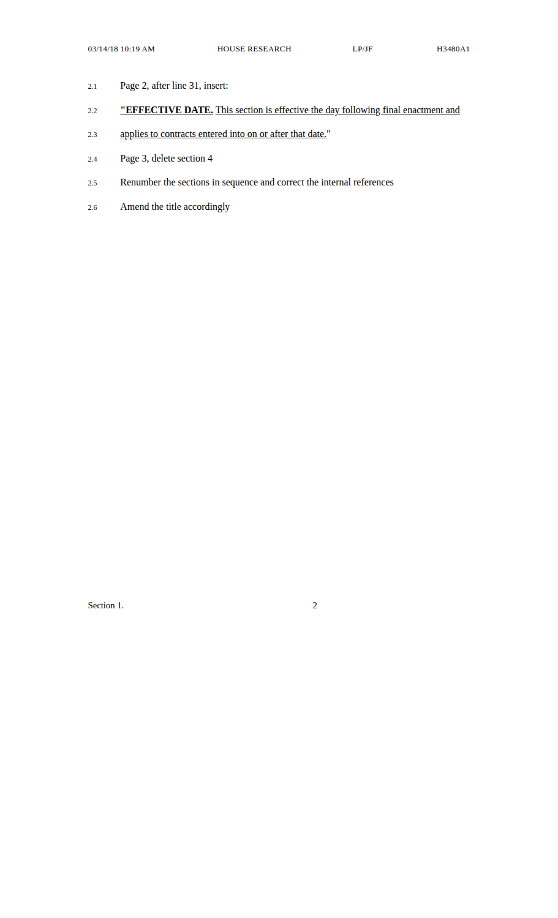03/14/18 10:19 AM
HOUSE RESEARCH
LP/JF
H3480A1
2.1
Page 2, after line 31, insert:
2.2
"EFFECTIVE DATE. This section is effective the day following final enactment and
2.3
applies to contracts entered into on or after that date."
2.4
Page 3, delete section 4
2.5
Renumber the sections in sequence and correct the internal references
2.6
Amend the title accordingly
Section 1.
2